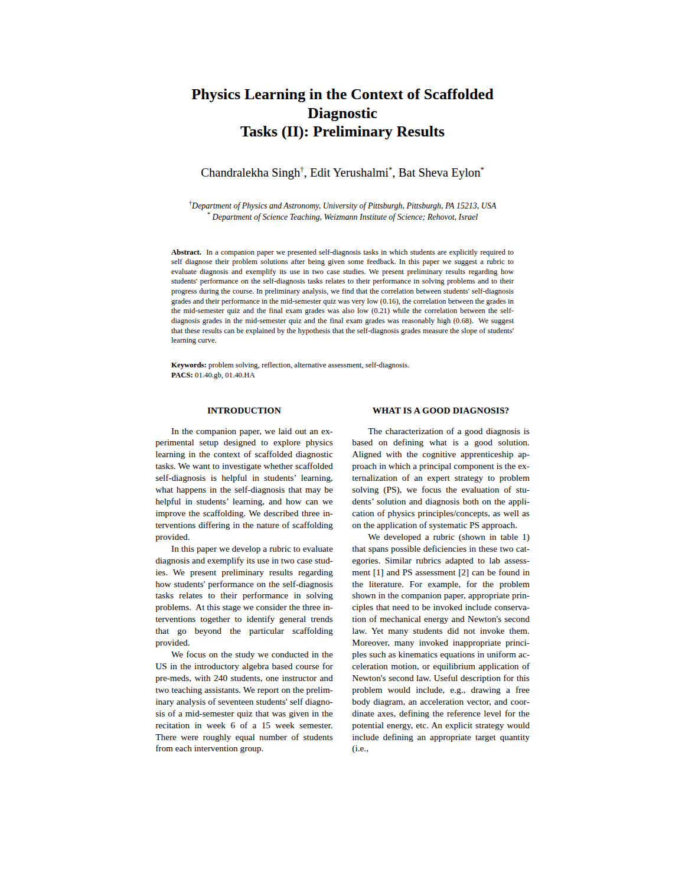Physics Learning in the Context of Scaffolded Diagnostic
Tasks (II): Preliminary Results
Chandralekha Singh†, Edit Yerushalmi*, Bat Sheva Eylon*
†Department of Physics and Astronomy, University of Pittsburgh, Pittsburgh, PA 15213, USA * Department of Science Teaching, Weizmann Institute of Science; Rehovot, Israel
Abstract. In a companion paper we presented self-diagnosis tasks in which students are explicitly required to self diagnose their problem solutions after being given some feedback. In this paper we suggest a rubric to evaluate diagnosis and exemplify its use in two case studies. We present preliminary results regarding how students' performance on the self-diagnosis tasks relates to their performance in solving problems and to their progress during the course. In preliminary analysis, we find that the correlation between students' self-diagnosis grades and their performance in the mid-semester quiz was very low (0.16), the correlation between the grades in the mid-semester quiz and the final exam grades was also low (0.21) while the correlation between the self-diagnosis grades in the mid-semester quiz and the final exam grades was reasonably high (0.68). We suggest that these results can be explained by the hypothesis that the self-diagnosis grades measure the slope of students' learning curve.
Keywords: problem solving, reflection, alternative assessment, self-diagnosis.
PACS: 01.40.gb, 01.40.HA
Introduction
In the companion paper, we laid out an experimental setup designed to explore physics learning in the context of scaffolded diagnostic tasks. We want to investigate whether scaffolded self-diagnosis is helpful in students’ learning, what happens in the self-diagnosis that may be helpful in students’ learning, and how can we improve the scaffolding. We described three interventions differing in the nature of scaffolding provided.
In this paper we develop a rubric to evaluate diagnosis and exemplify its use in two case studies. We present preliminary results regarding how students' performance on the self-diagnosis tasks relates to their performance in solving problems. At this stage we consider the three interventions together to identify general trends that go beyond the particular scaffolding provided.
We focus on the study we conducted in the US in the introductory algebra based course for pre-meds, with 240 students, one instructor and two teaching assistants. We report on the preliminary analysis of seventeen students' self diagnosis of a mid-semester quiz that was given in the recitation in week 6 of a 15 week semester. There were roughly equal number of students from each intervention group.
What is a good diagnosis?
The characterization of a good diagnosis is based on defining what is a good solution. Aligned with the cognitive apprenticeship approach in which a principal component is the externalization of an expert strategy to problem solving (PS), we focus the evaluation of students’ solution and diagnosis both on the application of physics principles/concepts, as well as on the application of systematic PS approach.
We developed a rubric (shown in table 1) that spans possible deficiencies in these two categories. Similar rubrics adapted to lab assessment [1] and PS assessment [2] can be found in the literature. For example, for the problem shown in the companion paper, appropriate principles that need to be invoked include conservation of mechanical energy and Newton's second law. Yet many students did not invoke them. Moreover, many invoked inappropriate principles such as kinematics equations in uniform acceleration motion, or equilibrium application of Newton's second law. Useful description for this problem would include, e.g., drawing a free body diagram, an acceleration vector, and coordinate axes, defining the reference level for the potential energy, etc. An explicit strategy would include defining an appropriate target quantity (i.e.,